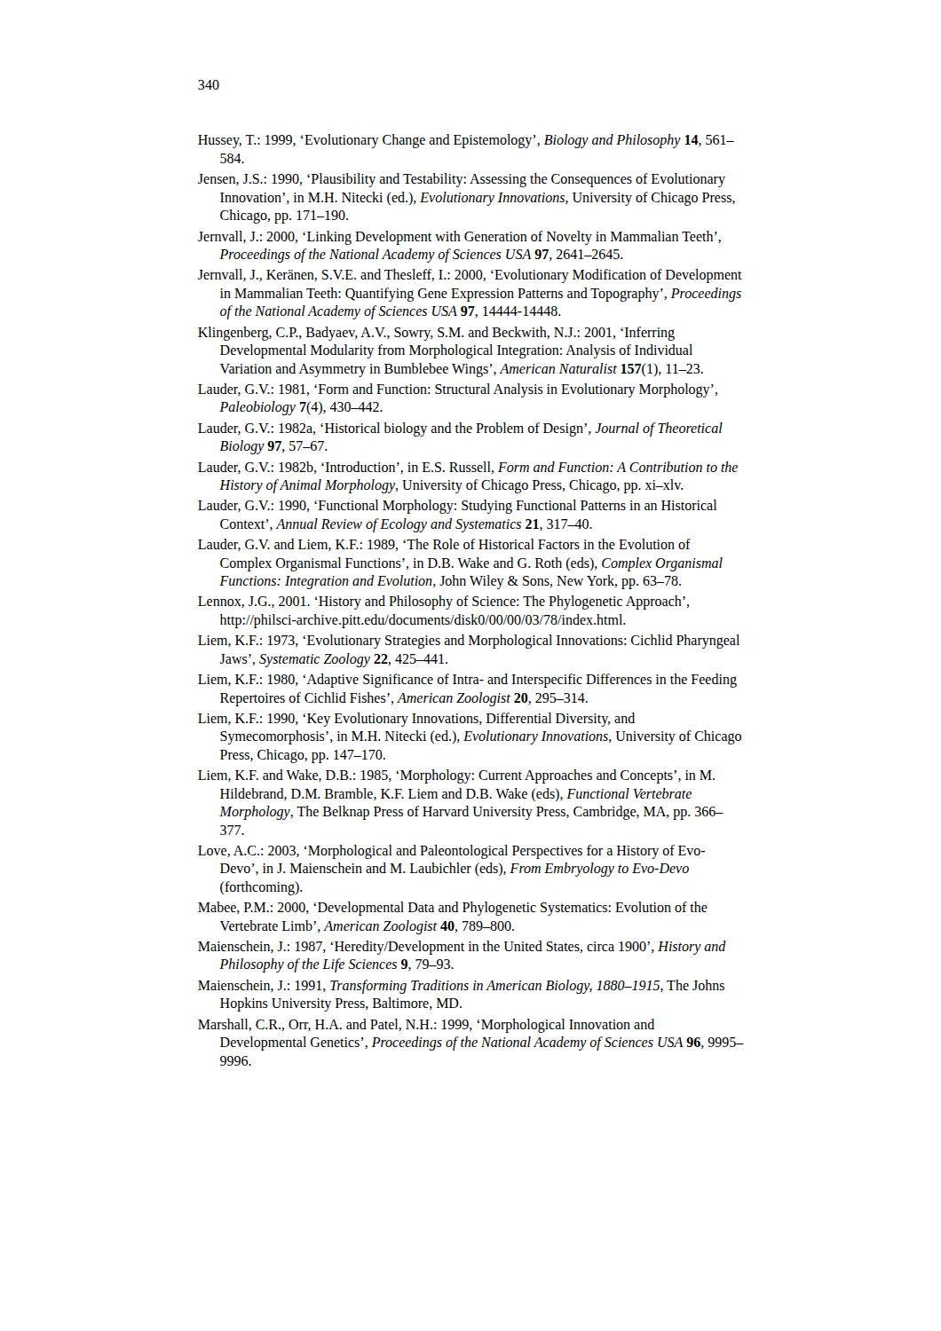340
Hussey, T.: 1999, ‘Evolutionary Change and Epistemology’, Biology and Philosophy 14, 561–584.
Jensen, J.S.: 1990, ‘Plausibility and Testability: Assessing the Consequences of Evolutionary Innovation’, in M.H. Nitecki (ed.), Evolutionary Innovations, University of Chicago Press, Chicago, pp. 171–190.
Jernvall, J.: 2000, ‘Linking Development with Generation of Novelty in Mammalian Teeth’, Proceedings of the National Academy of Sciences USA 97, 2641–2645.
Jernvall, J., Keränen, S.V.E. and Thesleff, I.: 2000, ‘Evolutionary Modification of Development in Mammalian Teeth: Quantifying Gene Expression Patterns and Topography’, Proceedings of the National Academy of Sciences USA 97, 14444-14448.
Klingenberg, C.P., Badyaev, A.V., Sowry, S.M. and Beckwith, N.J.: 2001, ‘Inferring Developmental Modularity from Morphological Integration: Analysis of Individual Variation and Asymmetry in Bumblebee Wings’, American Naturalist 157(1), 11–23.
Lauder, G.V.: 1981, ‘Form and Function: Structural Analysis in Evolutionary Morphology’, Paleobiology 7(4), 430–442.
Lauder, G.V.: 1982a, ‘Historical biology and the Problem of Design’, Journal of Theoretical Biology 97, 57–67.
Lauder, G.V.: 1982b, ‘Introduction’, in E.S. Russell, Form and Function: A Contribution to the History of Animal Morphology, University of Chicago Press, Chicago, pp. xi–xlv.
Lauder, G.V.: 1990, ‘Functional Morphology: Studying Functional Patterns in an Historical Context’, Annual Review of Ecology and Systematics 21, 317–40.
Lauder, G.V. and Liem, K.F.: 1989, ‘The Role of Historical Factors in the Evolution of Complex Organismal Functions’, in D.B. Wake and G. Roth (eds), Complex Organismal Functions: Integration and Evolution, John Wiley & Sons, New York, pp. 63–78.
Lennox, J.G., 2001. ‘History and Philosophy of Science: The Phylogenetic Approach’, http://philsci-archive.pitt.edu/documents/disk0/00/00/03/78/index.html.
Liem, K.F.: 1973, ‘Evolutionary Strategies and Morphological Innovations: Cichlid Pharyngeal Jaws’, Systematic Zoology 22, 425–441.
Liem, K.F.: 1980, ‘Adaptive Significance of Intra- and Interspecific Differences in the Feeding Repertoires of Cichlid Fishes’, American Zoologist 20, 295–314.
Liem, K.F.: 1990, ‘Key Evolutionary Innovations, Differential Diversity, and Symecomorphosis’, in M.H. Nitecki (ed.), Evolutionary Innovations, University of Chicago Press, Chicago, pp. 147–170.
Liem, K.F. and Wake, D.B.: 1985, ‘Morphology: Current Approaches and Concepts’, in M. Hildebrand, D.M. Bramble, K.F. Liem and D.B. Wake (eds), Functional Vertebrate Morphology, The Belknap Press of Harvard University Press, Cambridge, MA, pp. 366–377.
Love, A.C.: 2003, ‘Morphological and Paleontological Perspectives for a History of Evo-Devo’, in J. Maienschein and M. Laubichler (eds), From Embryology to Evo-Devo (forthcoming).
Mabee, P.M.: 2000, ‘Developmental Data and Phylogenetic Systematics: Evolution of the Vertebrate Limb’, American Zoologist 40, 789–800.
Maienschein, J.: 1987, ‘Heredity/Development in the United States, circa 1900’, History and Philosophy of the Life Sciences 9, 79–93.
Maienschein, J.: 1991, Transforming Traditions in American Biology, 1880–1915, The Johns Hopkins University Press, Baltimore, MD.
Marshall, C.R., Orr, H.A. and Patel, N.H.: 1999, ‘Morphological Innovation and Developmental Genetics’, Proceedings of the National Academy of Sciences USA 96, 9995–9996.